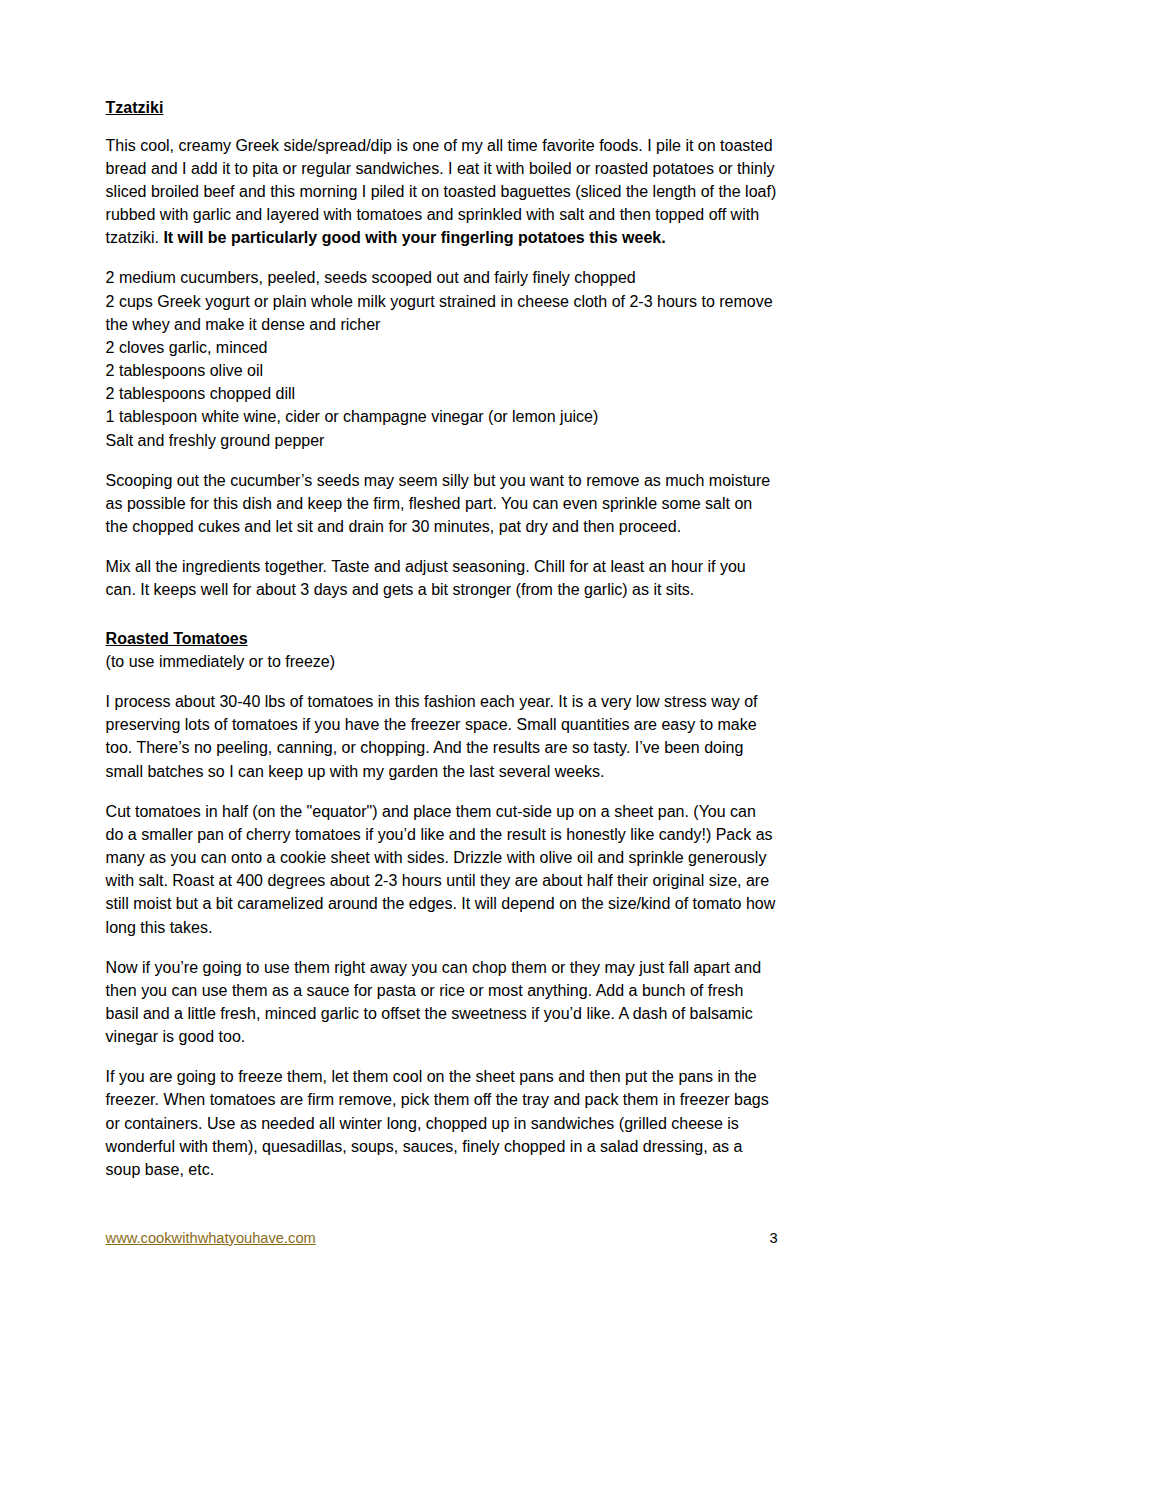Tzatziki
This cool, creamy Greek side/spread/dip is one of my all time favorite foods. I pile it on toasted bread and I add it to pita or regular sandwiches. I eat it with boiled or roasted potatoes or thinly sliced broiled beef and this morning I piled it on toasted baguettes (sliced the length of the loaf) rubbed with garlic and layered with tomatoes and sprinkled with salt and then topped off with tzatziki. It will be particularly good with your fingerling potatoes this week.
2 medium cucumbers, peeled, seeds scooped out and fairly finely chopped
2 cups Greek yogurt or plain whole milk yogurt strained in cheese cloth of 2-3 hours to remove the whey and make it dense and richer
2 cloves garlic, minced
2 tablespoons olive oil
2 tablespoons chopped dill
1 tablespoon white wine, cider or champagne vinegar (or lemon juice)
Salt and freshly ground pepper
Scooping out the cucumber’s seeds may seem silly but you want to remove as much moisture as possible for this dish and keep the firm, fleshed part. You can even sprinkle some salt on the chopped cukes and let sit and drain for 30 minutes, pat dry and then proceed.
Mix all the ingredients together. Taste and adjust seasoning. Chill for at least an hour if you can. It keeps well for about 3 days and gets a bit stronger (from the garlic) as it sits.
Roasted Tomatoes
(to use immediately or to freeze)
I process about 30-40 lbs of tomatoes in this fashion each year. It is a very low stress way of preserving lots of tomatoes if you have the freezer space. Small quantities are easy to make too. There’s no peeling, canning, or chopping. And the results are so tasty. I’ve been doing small batches so I can keep up with my garden the last several weeks.
Cut tomatoes in half (on the "equator") and place them cut-side up on a sheet pan. (You can do a smaller pan of cherry tomatoes if you’d like and the result is honestly like candy!) Pack as many as you can onto a cookie sheet with sides. Drizzle with olive oil and sprinkle generously with salt. Roast at 400 degrees about 2-3 hours until they are about half their original size, are still moist but a bit caramelized around the edges. It will depend on the size/kind of tomato how long this takes.
Now if you’re going to use them right away you can chop them or they may just fall apart and then you can use them as a sauce for pasta or rice or most anything. Add a bunch of fresh basil and a little fresh, minced garlic to offset the sweetness if you’d like. A dash of balsamic vinegar is good too.
If you are going to freeze them, let them cool on the sheet pans and then put the pans in the freezer. When tomatoes are firm remove, pick them off the tray and pack them in freezer bags or containers. Use as needed all winter long, chopped up in sandwiches (grilled cheese is wonderful with them), quesadillas, soups, sauces, finely chopped in a salad dressing, as a soup base, etc.
www.cookwithwhatyouhave.com 3